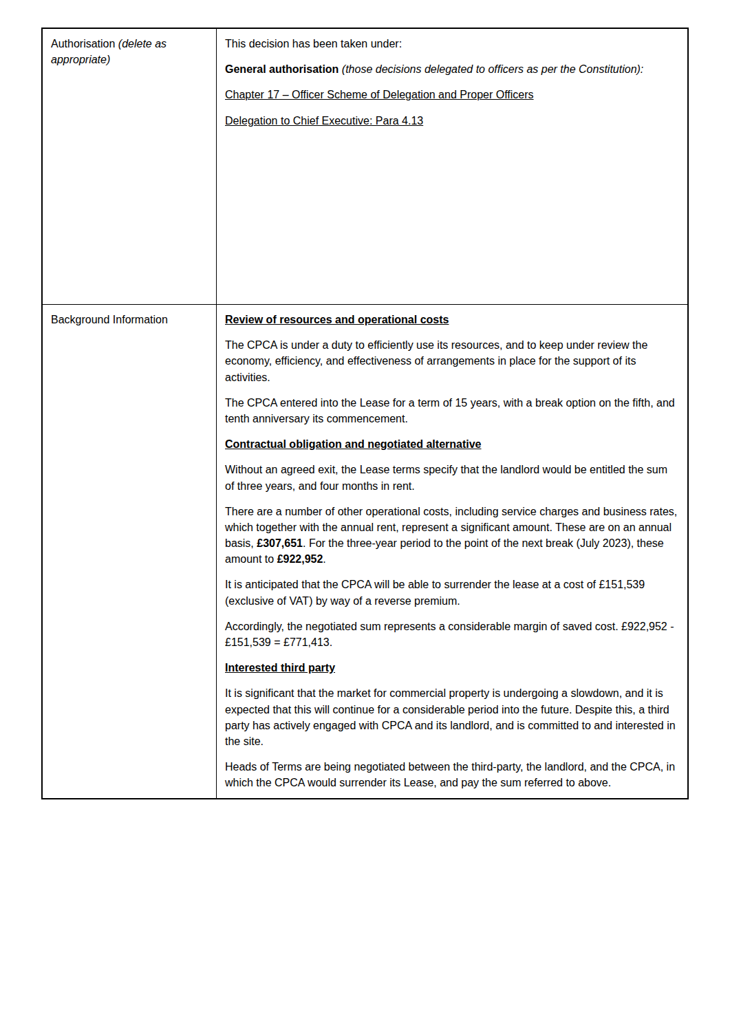| Authorisation (delete as appropriate) | This decision has been taken under: General authorisation (those decisions delegated to officers as per the Constitution): Chapter 17 – Officer Scheme of Delegation and Proper Officers Delegation to Chief Executive: Para 4.13 |
| Background Information | Review of resources and operational costs The CPCA is under a duty to efficiently use its resources, and to keep under review the economy, efficiency, and effectiveness of arrangements in place for the support of its activities. The CPCA entered into the Lease for a term of 15 years, with a break option on the fifth, and tenth anniversary its commencement. Contractual obligation and negotiated alternative Without an agreed exit, the Lease terms specify that the landlord would be entitled the sum of three years, and four months in rent. There are a number of other operational costs, including service charges and business rates, which together with the annual rent, represent a significant amount. These are on an annual basis, £307,651 . For the three-year period to the point of the next break (July 2023), these amount to £922,952 . It is anticipated that the CPCA will be able to surrender the lease at a cost of £151,539 (exclusive of VAT) by way of a reverse premium. Accordingly, the negotiated sum represents a considerable margin of saved cost. £922,952 - £151,539 = £771,413. Interested third party It is significant that the market for commercial property is undergoing a slowdown, and it is expected that this will continue for a considerable period into the future. Despite this, a third party has actively engaged with CPCA and its landlord, and is committed to and interested in the site. Heads of Terms are being negotiated between the third-party, the landlord, and the CPCA, in which the CPCA would surrender its Lease, and pay the sum referred to above. |